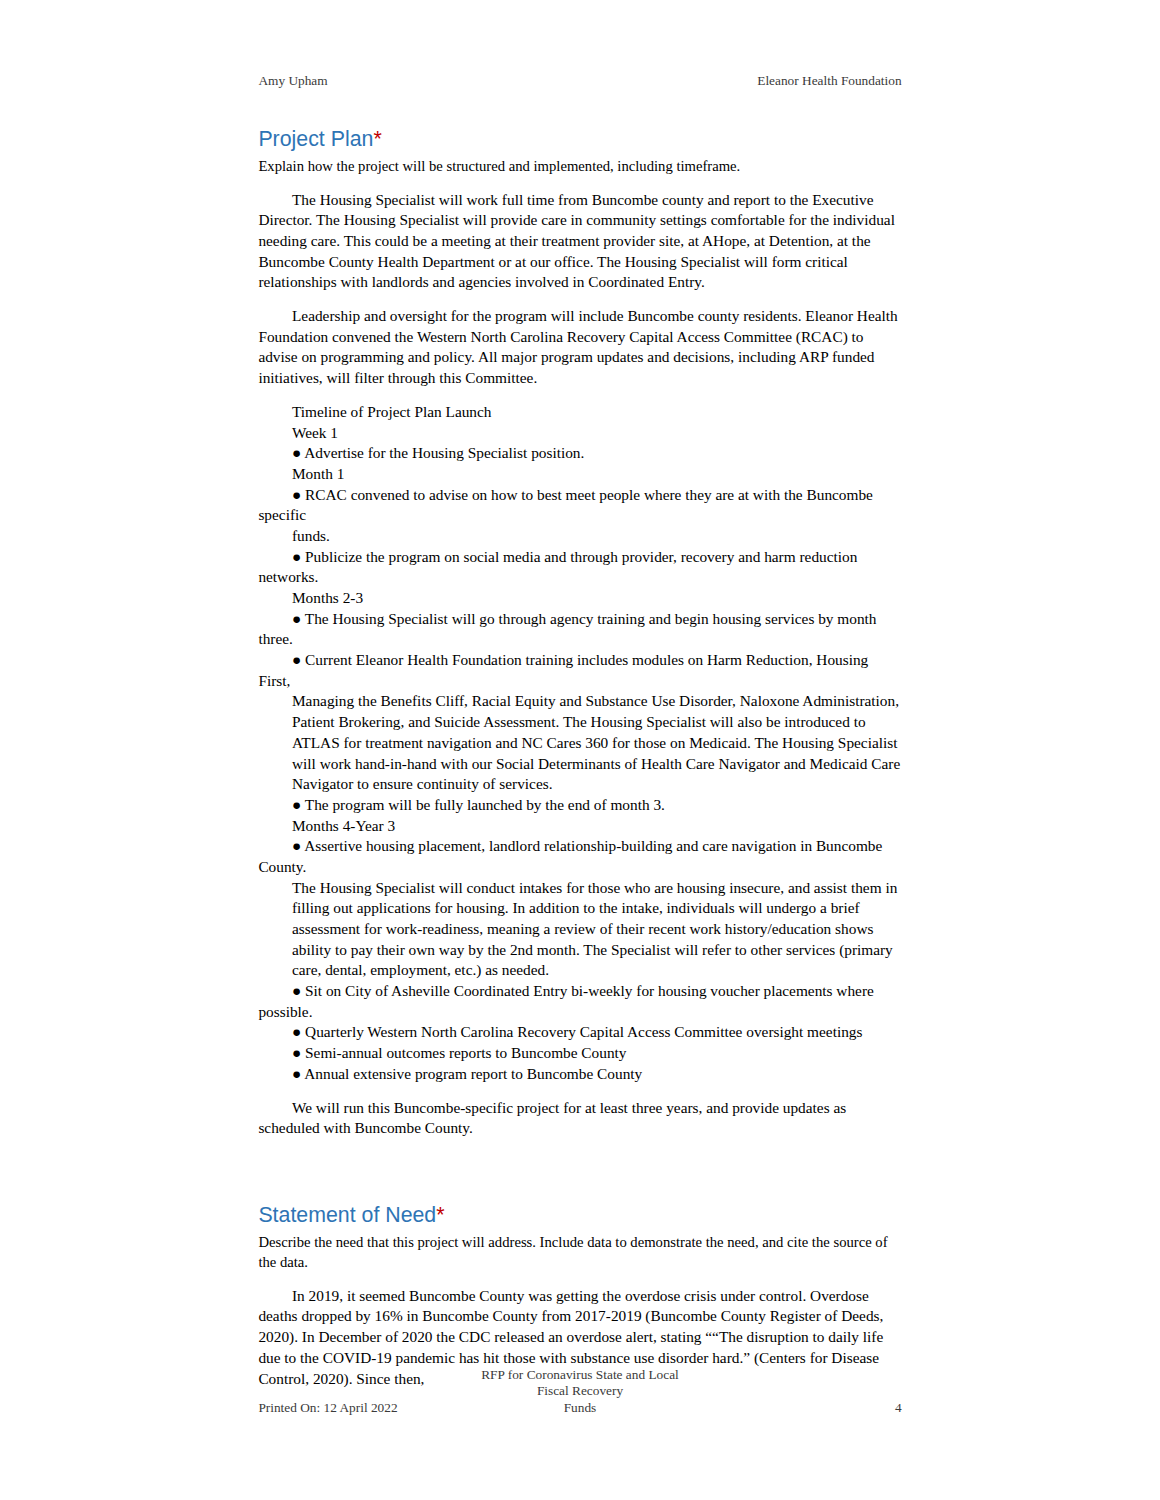Amy Upham Eleanor Health Foundation
Project Plan*
Explain how the project will be structured and implemented, including timeframe.
The Housing Specialist will work full time from Buncombe county and report to the Executive Director. The Housing Specialist will provide care in community settings comfortable for the individual needing care. This could be a meeting at their treatment provider site, at AHope, at Detention, at the Buncombe County Health Department or at our office. The Housing Specialist will form critical relationships with landlords and agencies involved in Coordinated Entry.
Leadership and oversight for the program will include Buncombe county residents. Eleanor Health Foundation convened the Western North Carolina Recovery Capital Access Committee (RCAC) to advise on programming and policy. All major program updates and decisions, including ARP funded initiatives, will filter through this Committee.
Timeline of Project Plan Launch
Week 1
● Advertise for the Housing Specialist position.
Month 1
● RCAC convened to advise on how to best meet people where they are at with the Buncombe specific
funds.
● Publicize the program on social media and through provider, recovery and harm reduction networks.
Months 2-3
● The Housing Specialist will go through agency training and begin housing services by month three.
● Current Eleanor Health Foundation training includes modules on Harm Reduction, Housing First,
Managing the Benefits Cliff, Racial Equity and Substance Use Disorder, Naloxone Administration, Patient Brokering, and Suicide Assessment. The Housing Specialist will also be introduced to ATLAS for treatment navigation and NC Cares 360 for those on Medicaid. The Housing Specialist will work hand-in-hand with our Social Determinants of Health Care Navigator and Medicaid Care Navigator to ensure continuity of services.
● The program will be fully launched by the end of month 3.
Months 4-Year 3
● Assertive housing placement, landlord relationship-building and care navigation in Buncombe County.
The Housing Specialist will conduct intakes for those who are housing insecure, and assist them in filling out applications for housing. In addition to the intake, individuals will undergo a brief assessment for work-readiness, meaning a review of their recent work history/education shows ability to pay their own way by the 2nd month. The Specialist will refer to other services (primary care, dental, employment, etc.) as needed.
● Sit on City of Asheville Coordinated Entry bi-weekly for housing voucher placements where possible.
● Quarterly Western North Carolina Recovery Capital Access Committee oversight meetings
● Semi-annual outcomes reports to Buncombe County
● Annual extensive program report to Buncombe County
We will run this Buncombe-specific project for at least three years, and provide updates as scheduled with Buncombe County.
Statement of Need*
Describe the need that this project will address. Include data to demonstrate the need, and cite the source of the data.
In 2019, it seemed Buncombe County was getting the overdose crisis under control. Overdose deaths dropped by 16% in Buncombe County from 2017-2019 (Buncombe County Register of Deeds, 2020). In December of 2020 the CDC released an overdose alert, stating ““The disruption to daily life due to the COVID-19 pandemic has hit those with substance use disorder hard.” (Centers for Disease Control, 2020). Since then,
Printed On: 12 April 2022 RFP for Coronavirus State and Local Fiscal Recovery
Funds 4